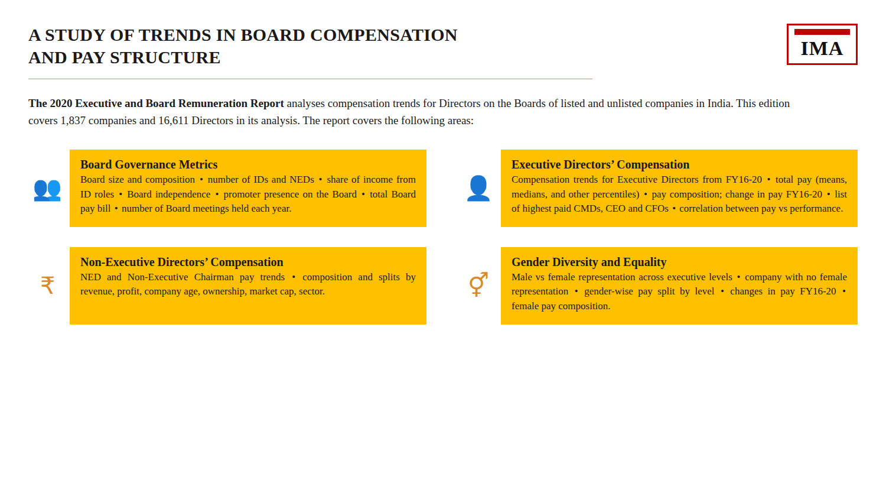A Study of Trends in Board Compensation
and Pay Structure
IMA
The 2020 Executive and Board Remuneration Report analyses compensation trends for Directors on the Boards of listed and unlisted companies in India. This edition covers 1,837 companies and 16,611 Directors in its analysis. The report covers the following areas:
👥
Board Governance Metrics
Board size and composition • number of IDs and NEDs • share of income from ID roles • Board independence • promoter presence on the Board • total Board pay bill • number of Board meetings held each year.
👤
Executive Directors’ Compensation
Compensation trends for Executive Directors from FY16-20 • total pay (means, medians, and other percentiles) • pay composition; change in pay FY16-20 • list of highest paid CMDs, CEO and CFOs • correlation between pay vs performance.
₹
Non-Executive Directors’ Compensation
NED and Non-Executive Chairman pay trends • composition and splits by revenue, profit, company age, ownership, market cap, sector.
⚥
Gender Diversity and Equality
Male vs female representation across executive levels • company with no female representation • gender-wise pay split by level • changes in pay FY16-20 • female pay composition.